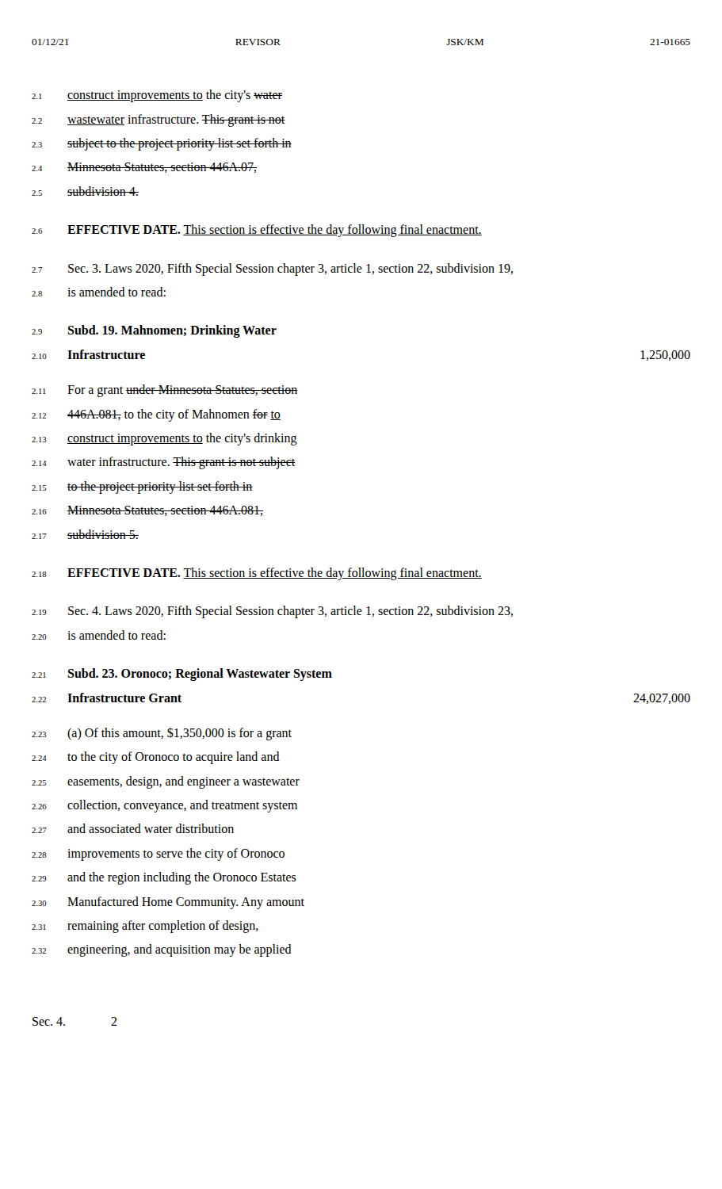01/12/21 REVISOR JSK/KM 21-01665
2.1
construct improvements to the city's water
2.2
wastewater infrastructure. This grant is not
2.3
subject to the project priority list set forth in
2.4
Minnesota Statutes, section 446A.07,
2.5
subdivision 4.
2.6
EFFECTIVE DATE. This section is effective the day following final enactment.
2.7
Sec. 3. Laws 2020, Fifth Special Session chapter 3, article 1, section 22, subdivision 19,
2.8
is amended to read:
2.9
Subd. 19. Mahnomen; Drinking Water
2.10
Infrastructure 1,250,000
2.11
For a grant under Minnesota Statutes, section
2.12
446A.081, to the city of Mahnomen for to
2.13
construct improvements to the city's drinking
2.14
water infrastructure. This grant is not subject
2.15
to the project priority list set forth in
2.16
Minnesota Statutes, section 446A.081,
2.17
subdivision 5.
2.18
EFFECTIVE DATE. This section is effective the day following final enactment.
2.19
Sec. 4. Laws 2020, Fifth Special Session chapter 3, article 1, section 22, subdivision 23,
2.20
is amended to read:
2.21
Subd. 23. Oronoco; Regional Wastewater System
2.22
Infrastructure Grant 24,027,000
2.23
(a) Of this amount, $1,350,000 is for a grant
2.24
to the city of Oronoco to acquire land and
2.25
easements, design, and engineer a wastewater
2.26
collection, conveyance, and treatment system
2.27
and associated water distribution
2.28
improvements to serve the city of Oronoco
2.29
and the region including the Oronoco Estates
2.30
Manufactured Home Community. Any amount
2.31
remaining after completion of design,
2.32
engineering, and acquisition may be applied
Sec. 4.
2